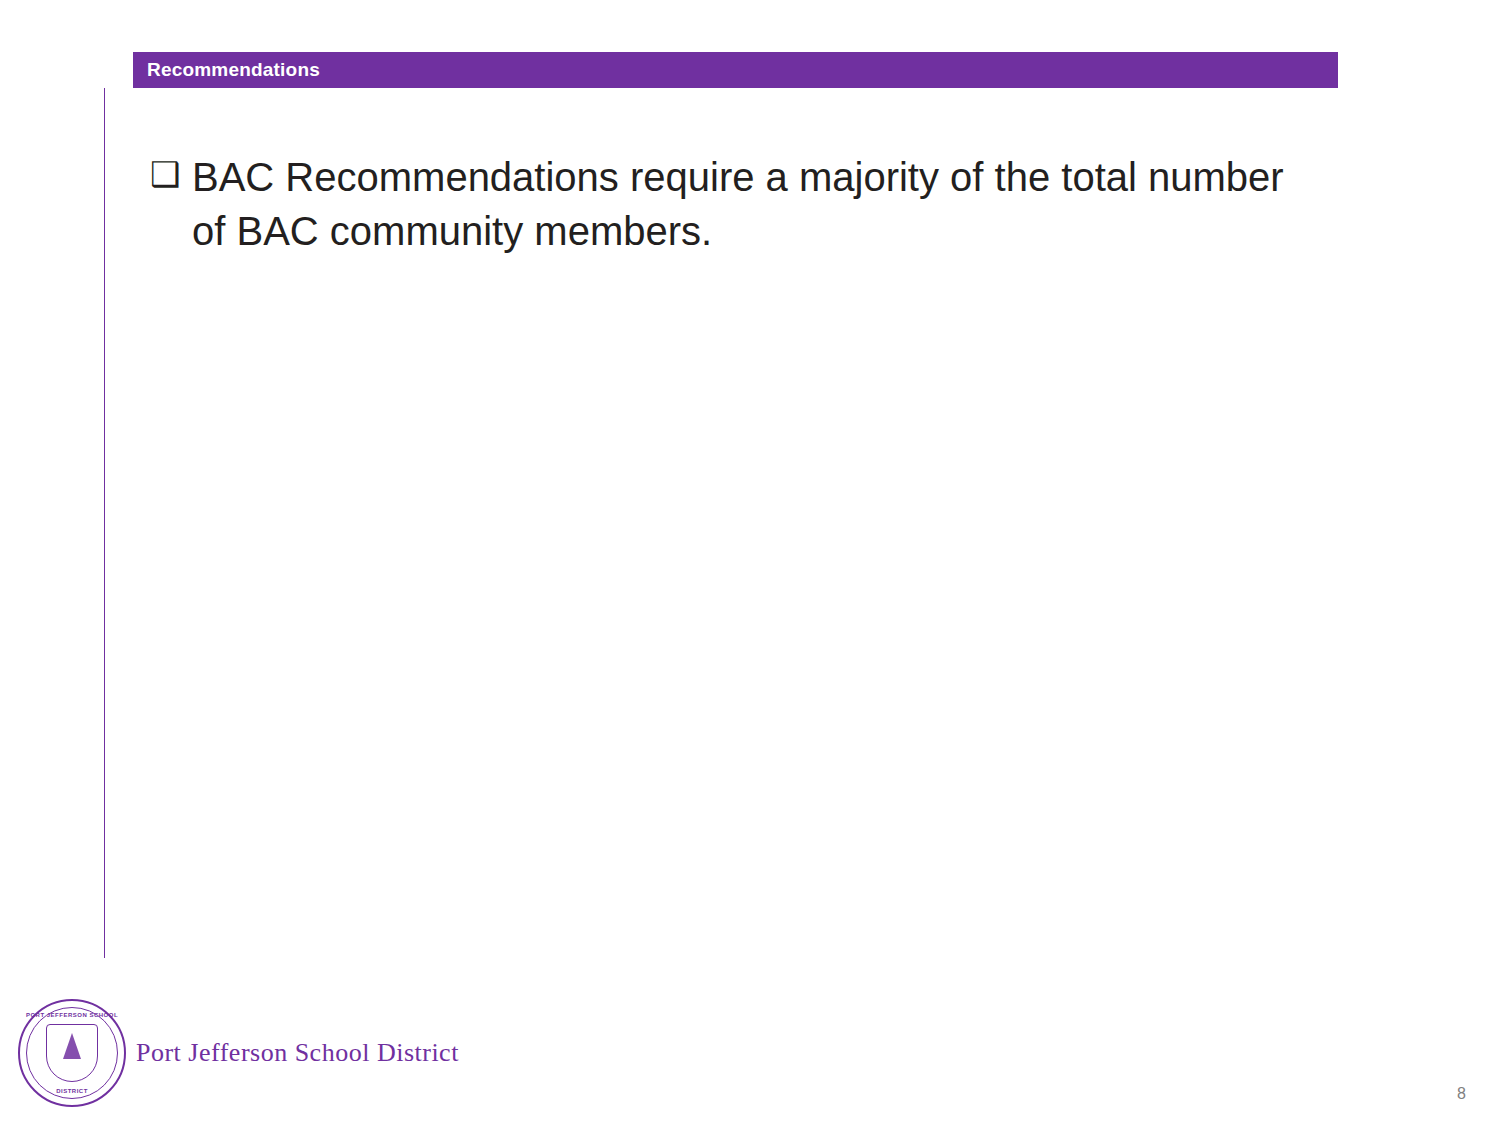Recommendations
BAC Recommendations require a majority of the total number of BAC community members.
PORT JEFFERSON SCHOOL
DISTRICT
Port Jefferson School District
8